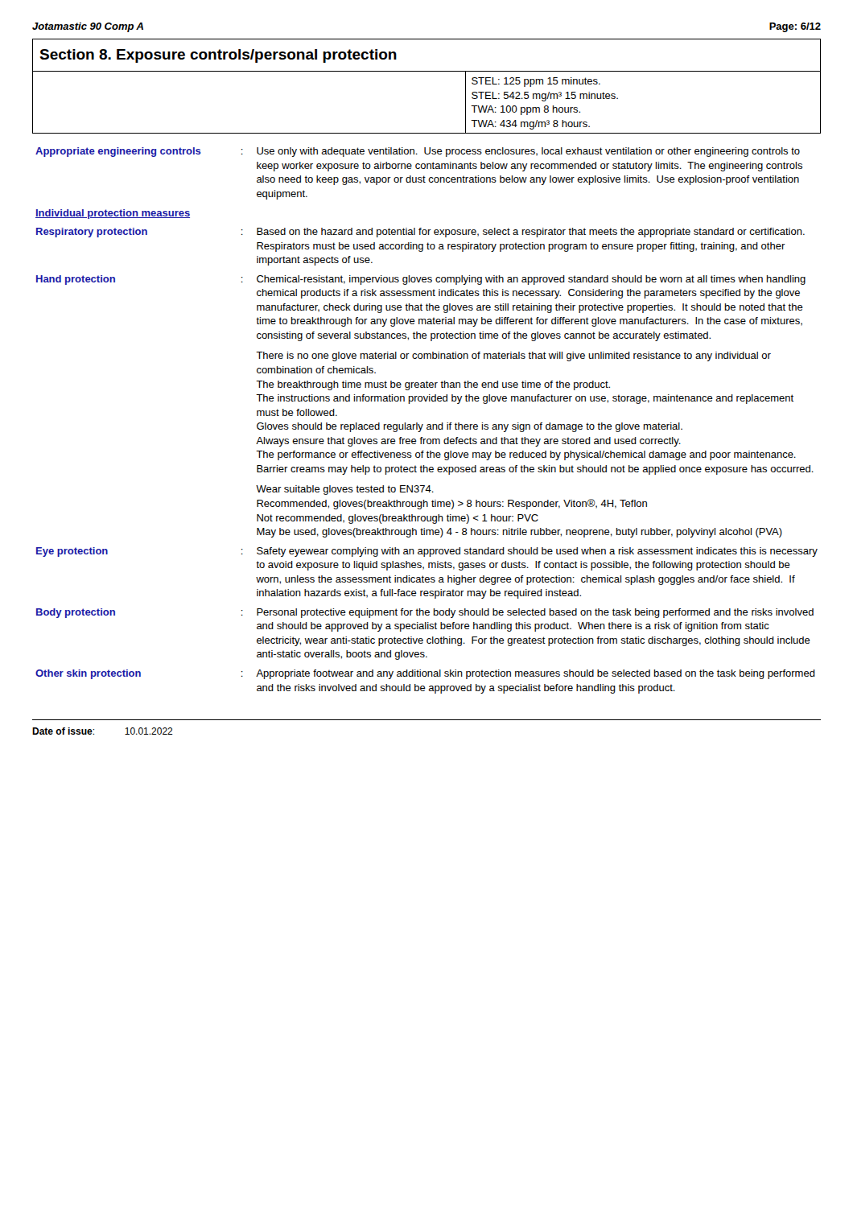Jotamastic 90 Comp A Page: 6/12
Section 8. Exposure controls/personal protection
| | STEL: 125 ppm 15 minutes. STEL: 542.5 mg/m³ 15 minutes. TWA: 100 ppm 8 hours. TWA: 434 mg/m³ 8 hours. |
| Appropriate engineering controls | : | Use only with adequate ventilation. Use process enclosures, local exhaust ventilation or other engineering controls to keep worker exposure to airborne contaminants below any recommended or statutory limits. The engineering controls also need to keep gas, vapor or dust concentrations below any lower explosive limits. Use explosion-proof ventilation equipment. |
| Individual protection measures |
| Respiratory protection | : | Based on the hazard and potential for exposure, select a respirator that meets the appropriate standard or certification. Respirators must be used according to a respiratory protection program to ensure proper fitting, training, and other important aspects of use. |
| Hand protection | : | Chemical-resistant, impervious gloves complying with an approved standard should be worn at all times when handling chemical products if a risk assessment indicates this is necessary. Considering the parameters specified by the glove manufacturer, check during use that the gloves are still retaining their protective properties. It should be noted that the time to breakthrough for any glove material may be different for different glove manufacturers. In the case of mixtures, consisting of several substances, the protection time of the gloves cannot be accurately estimated. There is no one glove material or combination of materials that will give unlimited resistance to any individual or combination of chemicals. The breakthrough time must be greater than the end use time of the product. The instructions and information provided by the glove manufacturer on use, storage, maintenance and replacement must be followed. Gloves should be replaced regularly and if there is any sign of damage to the glove material. Always ensure that gloves are free from defects and that they are stored and used correctly. The performance or effectiveness of the glove may be reduced by physical/chemical damage and poor maintenance. Barrier creams may help to protect the exposed areas of the skin but should not be applied once exposure has occurred. Wear suitable gloves tested to EN374. Recommended, gloves(breakthrough time) > 8 hours: Responder, Viton®, 4H, Teflon Not recommended, gloves(breakthrough time) < 1 hour: PVC May be used, gloves(breakthrough time) 4 - 8 hours: nitrile rubber, neoprene, butyl rubber, polyvinyl alcohol (PVA) |
| Eye protection | : | Safety eyewear complying with an approved standard should be used when a risk assessment indicates this is necessary to avoid exposure to liquid splashes, mists, gases or dusts. If contact is possible, the following protection should be worn, unless the assessment indicates a higher degree of protection: chemical splash goggles and/or face shield. If inhalation hazards exist, a full-face respirator may be required instead. |
| Body protection | : | Personal protective equipment for the body should be selected based on the task being performed and the risks involved and should be approved by a specialist before handling this product. When there is a risk of ignition from static electricity, wear anti-static protective clothing. For the greatest protection from static discharges, clothing should include anti-static overalls, boots and gloves. |
| Other skin protection | : | Appropriate footwear and any additional skin protection measures should be selected based on the task being performed and the risks involved and should be approved by a specialist before handling this product. |
Date of issue: 10.01.2022